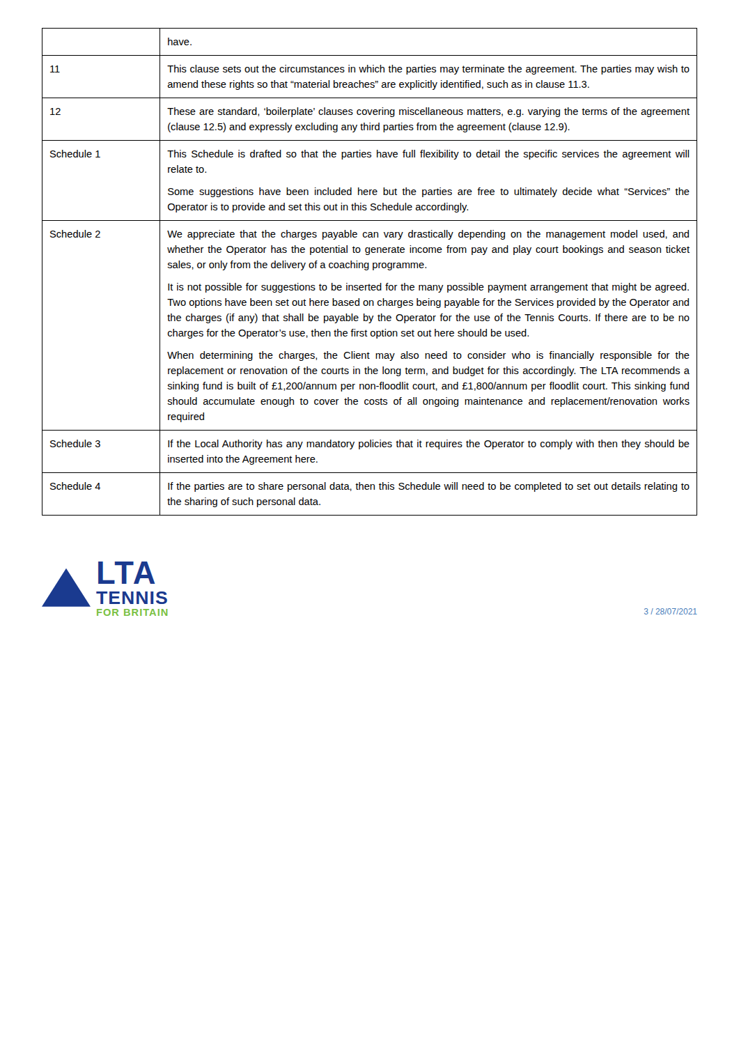| | have. |
| 11 | This clause sets out the circumstances in which the parties may terminate the agreement. The parties may wish to amend these rights so that “material breaches” are explicitly identified, such as in clause 11.3. |
| 12 | These are standard, ‘boilerplate’ clauses covering miscellaneous matters, e.g. varying the terms of the agreement (clause 12.5) and expressly excluding any third parties from the agreement (clause 12.9). |
| Schedule 1 | This Schedule is drafted so that the parties have full flexibility to detail the specific services the agreement will relate to. Some suggestions have been included here but the parties are free to ultimately decide what “Services” the Operator is to provide and set this out in this Schedule accordingly. |
| Schedule 2 | We appreciate that the charges payable can vary drastically depending on the management model used, and whether the Operator has the potential to generate income from pay and play court bookings and season ticket sales, or only from the delivery of a coaching programme. It is not possible for suggestions to be inserted for the many possible payment arrangement that might be agreed. Two options have been set out here based on charges being payable for the Services provided by the Operator and the charges (if any) that shall be payable by the Operator for the use of the Tennis Courts. If there are to be no charges for the Operator’s use, then the first option set out here should be used. When determining the charges, the Client may also need to consider who is financially responsible for the replacement or renovation of the courts in the long term, and budget for this accordingly. The LTA recommends a sinking fund is built of £1,200/annum per non-floodlit court, and £1,800/annum per floodlit court. This sinking fund should accumulate enough to cover the costs of all ongoing maintenance and replacement/renovation works required |
| Schedule 3 | If the Local Authority has any mandatory policies that it requires the Operator to comply with then they should be inserted into the Agreement here. |
| Schedule 4 | If the parties are to share personal data, then this Schedule will need to be completed to set out details relating to the sharing of such personal data. |
LTA
TENNIS
FOR BRITAIN
3 / 28/07/2021